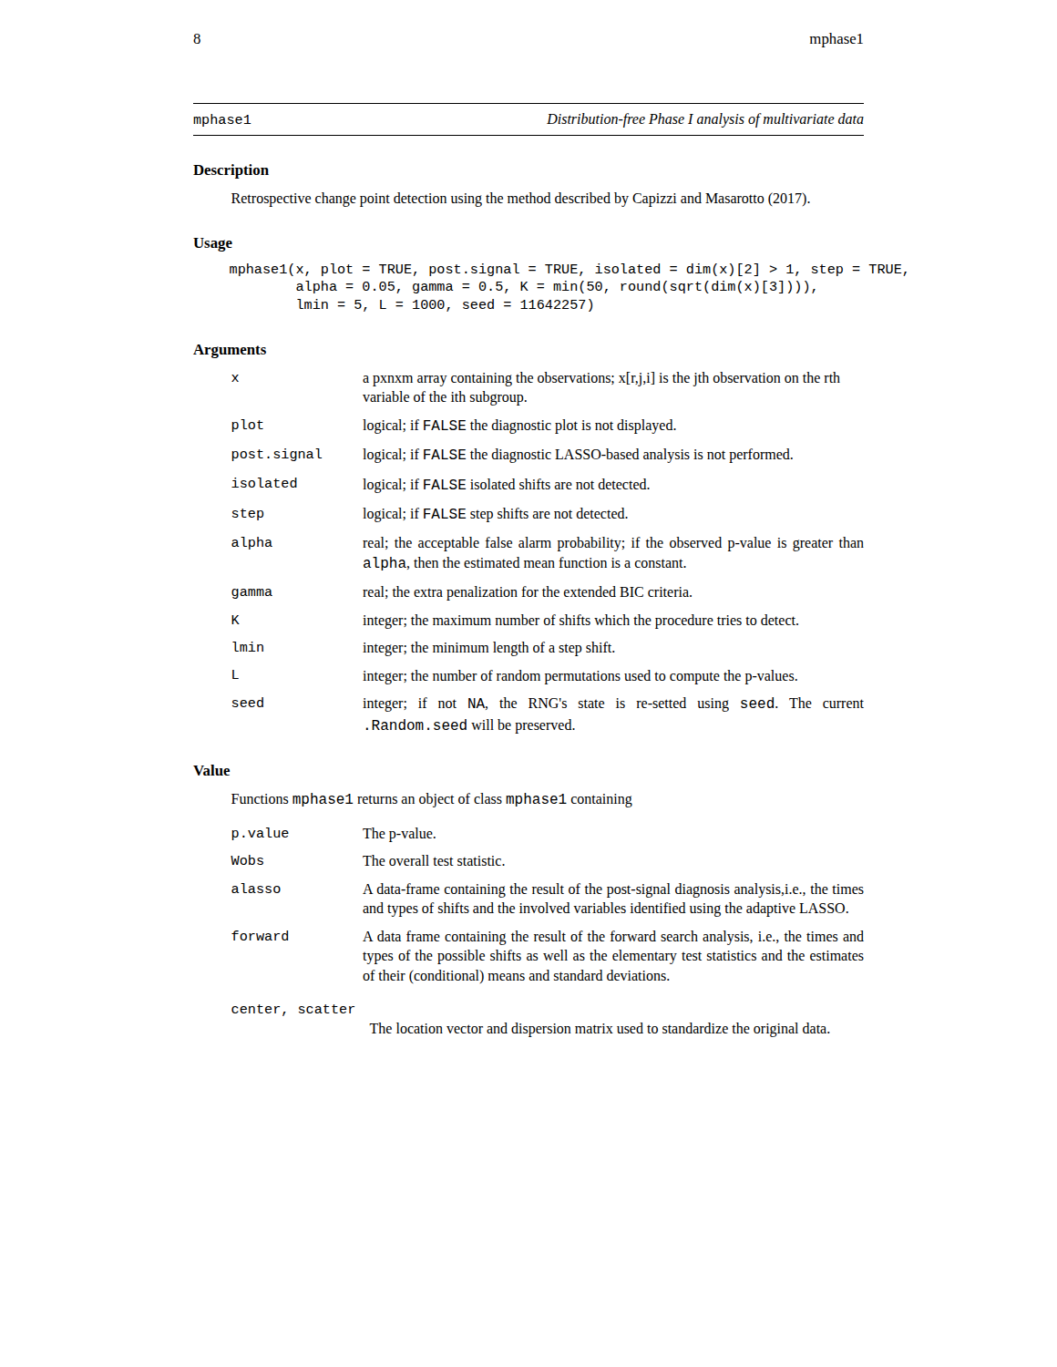8 mphase1
mphase1 Distribution-free Phase I analysis of multivariate data
Description
Retrospective change point detection using the method described by Capizzi and Masarotto (2017).
Usage
mphase1(x, plot = TRUE, post.signal = TRUE, isolated = dim(x)[2] > 1, step = TRUE,
        alpha = 0.05, gamma = 0.5, K = min(50, round(sqrt(dim(x)[3]))),
        lmin = 5, L = 1000, seed = 11642257)
Arguments
x
a pxnxm array containing the observations; x[r,j,i] is the jth observation on the rth variable of the ith subgroup.
plot
logical; if FALSE the diagnostic plot is not displayed.
post.signal
logical; if FALSE the diagnostic LASSO-based analysis is not performed.
isolated
logical; if FALSE isolated shifts are not detected.
step
logical; if FALSE step shifts are not detected.
alpha
real; the acceptable false alarm probability; if the observed p-value is greater than alpha, then the estimated mean function is a constant.
gamma
real; the extra penalization for the extended BIC criteria.
K
integer; the maximum number of shifts which the procedure tries to detect.
lmin
integer; the minimum length of a step shift.
L
integer; the number of random permutations used to compute the p-values.
seed
integer; if not NA, the RNG's state is re-setted using seed. The current .Random.seed will be preserved.
Value
Functions mphase1 returns an object of class mphase1 containing
p.value
The p-value.
Wobs
The overall test statistic.
alasso
A data-frame containing the result of the post-signal diagnosis analysis,i.e., the times and types of shifts and the involved variables identified using the adaptive LASSO.
forward
A data frame containing the result of the forward search analysis, i.e., the times and types of the possible shifts as well as the elementary test statistics and the estimates of their (conditional) means and standard deviations.
center, scatter
The location vector and dispersion matrix used to standardize the original data.